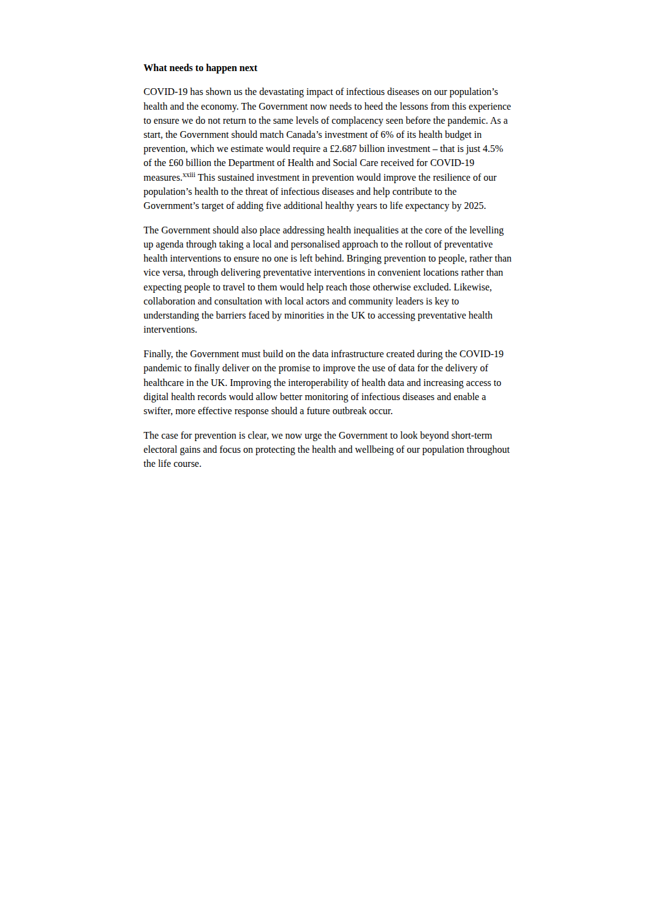What needs to happen next
COVID-19 has shown us the devastating impact of infectious diseases on our population’s health and the economy. The Government now needs to heed the lessons from this experience to ensure we do not return to the same levels of complacency seen before the pandemic. As a start, the Government should match Canada’s investment of 6% of its health budget in prevention, which we estimate would require a £2.687 billion investment – that is just 4.5% of the £60 billion the Department of Health and Social Care received for COVID-19 measures.xxiii This sustained investment in prevention would improve the resilience of our population’s health to the threat of infectious diseases and help contribute to the Government’s target of adding five additional healthy years to life expectancy by 2025.
The Government should also place addressing health inequalities at the core of the levelling up agenda through taking a local and personalised approach to the rollout of preventative health interventions to ensure no one is left behind. Bringing prevention to people, rather than vice versa, through delivering preventative interventions in convenient locations rather than expecting people to travel to them would help reach those otherwise excluded. Likewise, collaboration and consultation with local actors and community leaders is key to understanding the barriers faced by minorities in the UK to accessing preventative health interventions.
Finally, the Government must build on the data infrastructure created during the COVID-19 pandemic to finally deliver on the promise to improve the use of data for the delivery of healthcare in the UK. Improving the interoperability of health data and increasing access to digital health records would allow better monitoring of infectious diseases and enable a swifter, more effective response should a future outbreak occur.
The case for prevention is clear, we now urge the Government to look beyond short-term electoral gains and focus on protecting the health and wellbeing of our population throughout the life course.